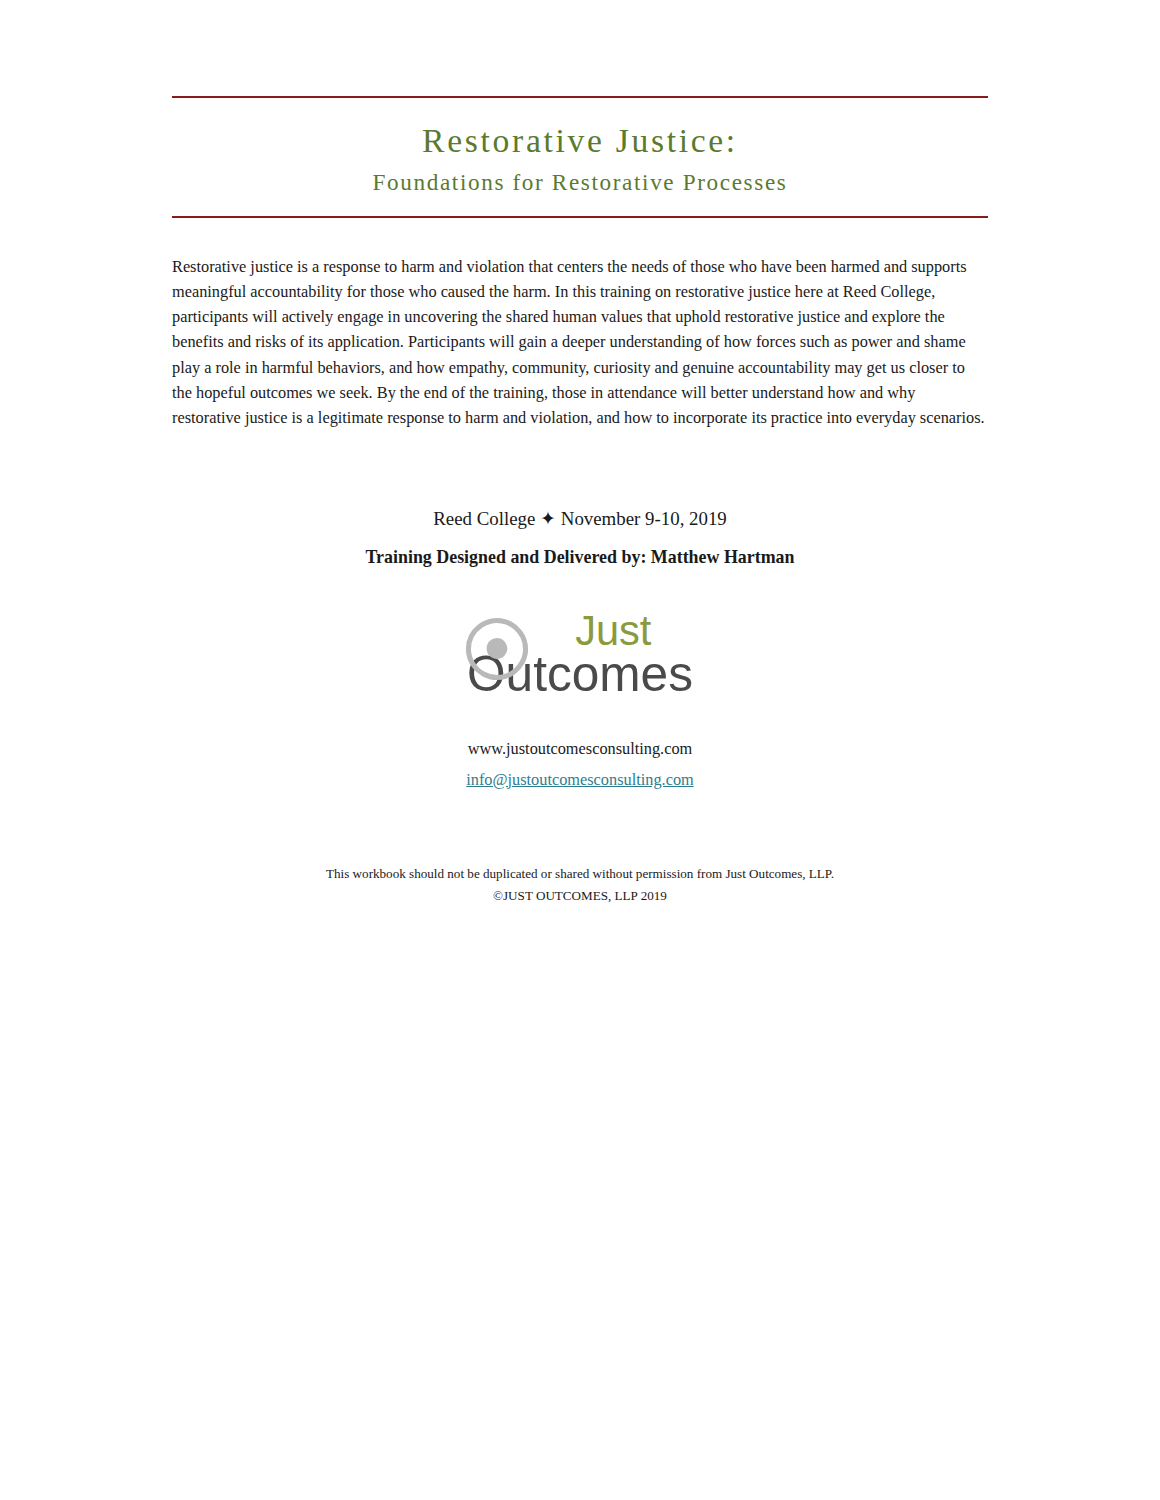Restorative Justice: Foundations for Restorative Processes
Restorative justice is a response to harm and violation that centers the needs of those who have been harmed and supports meaningful accountability for those who caused the harm. In this training on restorative justice here at Reed College, participants will actively engage in uncovering the shared human values that uphold restorative justice and explore the benefits and risks of its application. Participants will gain a deeper understanding of how forces such as power and shame play a role in harmful behaviors, and how empathy, community, curiosity and genuine accountability may get us closer to the hopeful outcomes we seek. By the end of the training, those in attendance will better understand how and why restorative justice is a legitimate response to harm and violation, and how to incorporate its practice into everyday scenarios.
Reed College ✦ November 9-10, 2019
Training Designed and Delivered by: Matthew Hartman
⦿ Just Outcomes
www.justoutcomesconsulting.com
info@justoutcomesconsulting.com
This workbook should not be duplicated or shared without permission from Just Outcomes, LLP.
©JUST OUTCOMES, LLP 2019